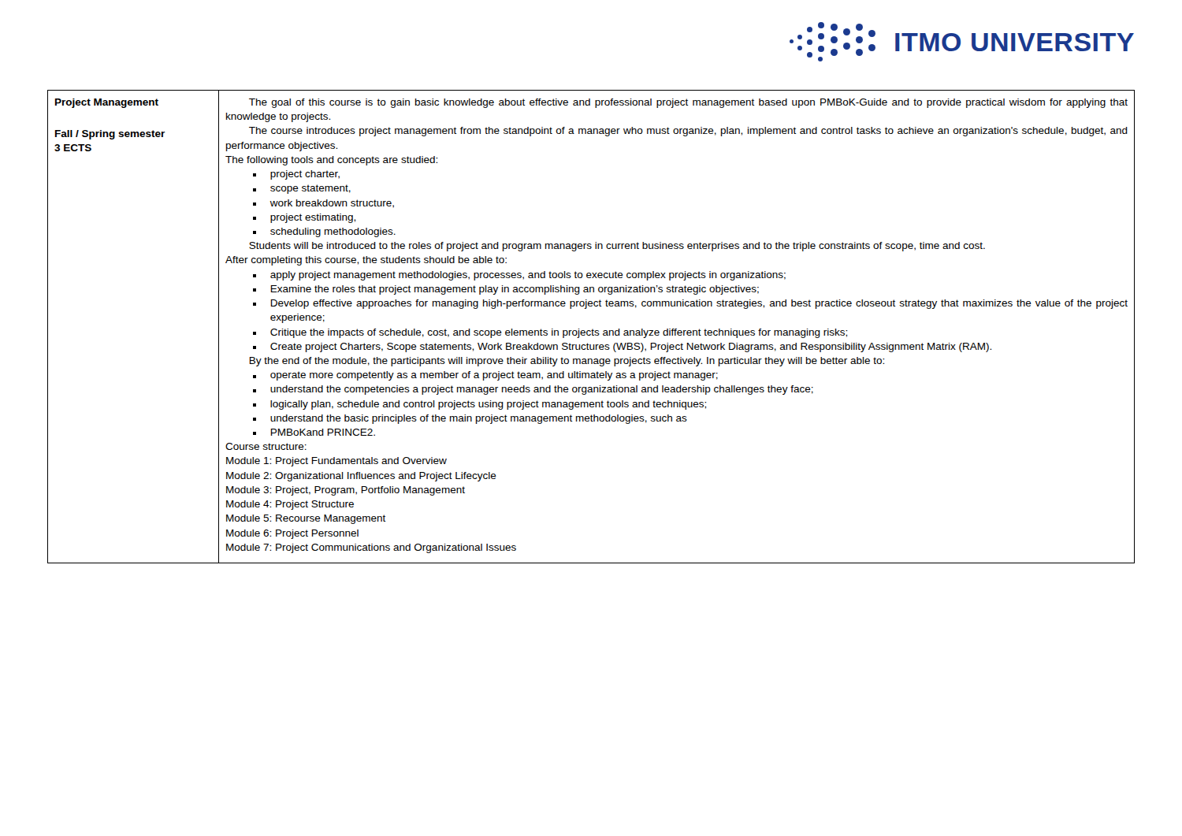ITMO UNIVERSITY
| Project Management Fall / Spring semester 3 ECTS | The goal of this course is to gain basic knowledge about effective and professional project management based upon PMBoK-Guide and to provide practical wisdom for applying that knowledge to projects. The course introduces project management from the standpoint of a manager who must organize, plan, implement and control tasks to achieve an organization's schedule, budget, and performance objectives. The following tools and concepts are studied: project charter, scope statement, work breakdown structure, project estimating, scheduling methodologies. Students will be introduced to the roles of project and program managers in current business enterprises and to the triple constraints of scope, time and cost. After completing this course, the students should be able to: apply project management methodologies, processes, and tools to execute complex projects in organizations; Examine the roles that project management play in accomplishing an organization’s strategic objectives; Develop effective approaches for managing high-performance project teams, communication strategies, and best practice closeout strategy that maximizes the value of the project experience; Critique the impacts of schedule, cost, and scope elements in projects and analyze different techniques for managing risks; Create project Charters, Scope statements, Work Breakdown Structures (WBS), Project Network Diagrams, and Responsibility Assignment Matrix (RAM). By the end of the module, the participants will improve their ability to manage projects effectively. In particular they will be better able to: operate more competently as a member of a project team, and ultimately as a project manager; understand the competencies a project manager needs and the organizational and leadership challenges they face; logically plan, schedule and control projects using project management tools and techniques; understand the basic principles of the main project management methodologies, such as PMBoKand PRINCE2. Course structure: Module 1: Project Fundamentals and Overview Module 2: Organizational Influences and Project Lifecycle Module 3: Project, Program, Portfolio Management Module 4: Project Structure Module 5: Recourse Management Module 6: Project Personnel Module 7: Project Communications and Organizational Issues |